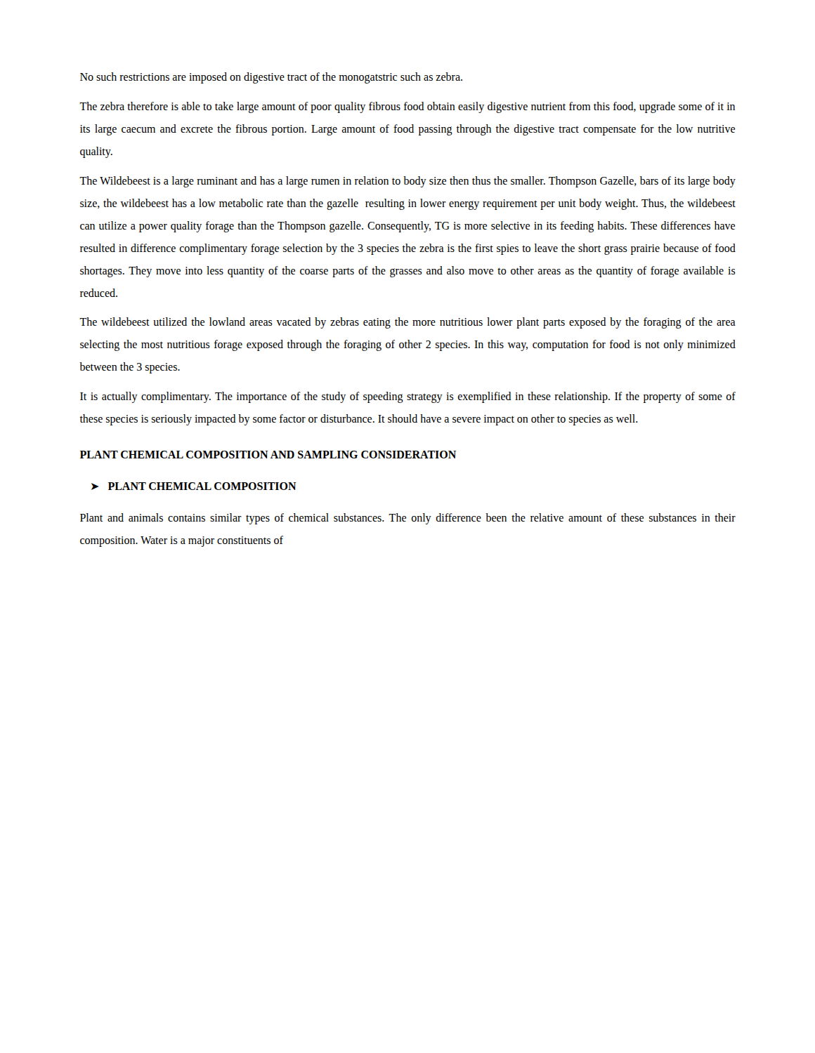No such restrictions are imposed on digestive tract of the monogatstric such as zebra.
The zebra therefore is able to take large amount of poor quality fibrous food obtain easily digestive nutrient from this food, upgrade some of it in its large caecum and excrete the fibrous portion. Large amount of food passing through the digestive tract compensate for the low nutritive quality.
The Wildebeest is a large ruminant and has a large rumen in relation to body size then thus the smaller. Thompson Gazelle, bars of its large body size, the wildebeest has a low metabolic rate than the gazelle resulting in lower energy requirement per unit body weight. Thus, the wildebeest can utilize a power quality forage than the Thompson gazelle. Consequently, TG is more selective in its feeding habits. These differences have resulted in difference complimentary forage selection by the 3 species the zebra is the first spies to leave the short grass prairie because of food shortages. They move into less quantity of the coarse parts of the grasses and also move to other areas as the quantity of forage available is reduced.
The wildebeest utilized the lowland areas vacated by zebras eating the more nutritious lower plant parts exposed by the foraging of the area selecting the most nutritious forage exposed through the foraging of other 2 species. In this way, computation for food is not only minimized between the 3 species.
It is actually complimentary. The importance of the study of speeding strategy is exemplified in these relationship. If the property of some of these species is seriously impacted by some factor or disturbance. It should have a severe impact on other to species as well.
PLANT CHEMICAL COMPOSITION AND SAMPLING CONSIDERATION
PLANT CHEMICAL COMPOSITION
Plant and animals contains similar types of chemical substances. The only difference been the relative amount of these substances in their composition. Water is a major constituents of